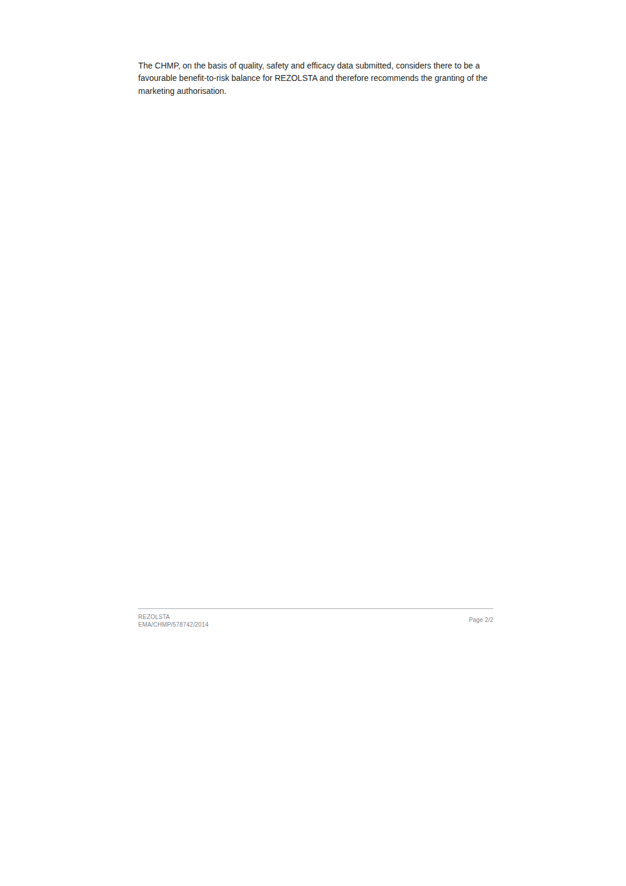The CHMP, on the basis of quality, safety and efficacy data submitted, considers there to be a favourable benefit-to-risk balance for REZOLSTA and therefore recommends the granting of the marketing authorisation.
REZOLSTA
EMA/CHMP/578742/2014
Page 2/2